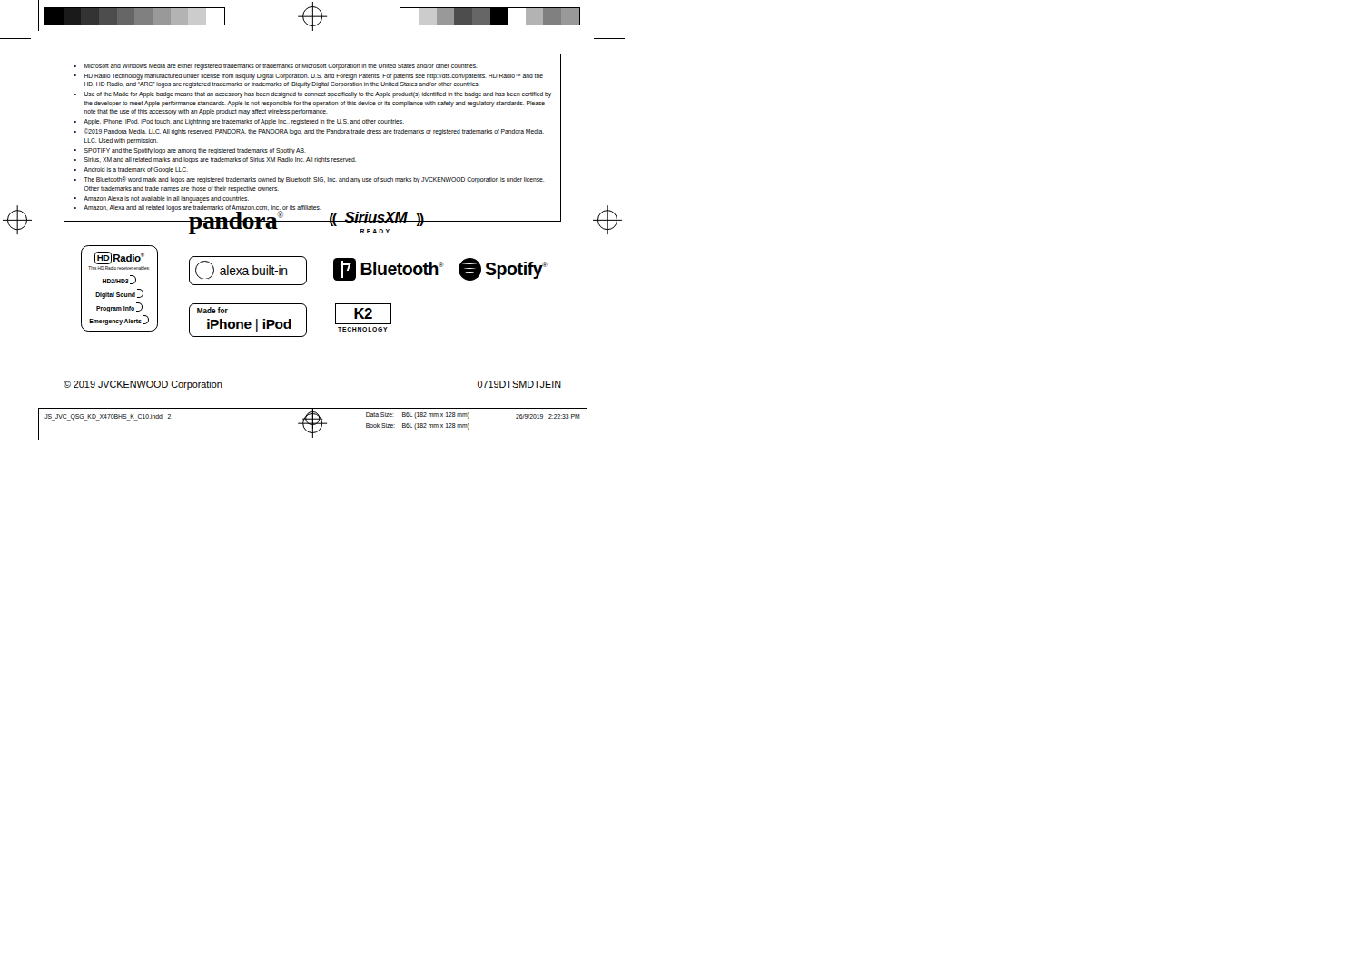Microsoft and Windows Media are either registered trademarks or trademarks of Microsoft Corporation in the United States and/or other countries.
HD Radio Technology manufactured under license from iBiquity Digital Corporation. U.S. and Foreign Patents. For patents see http://dts.com/patents. HD Radio™ and the HD, HD Radio, and “ARC” logos are registered trademarks or trademarks of iBiquity Digital Corporation in the United States and/or other countries.
Use of the Made for Apple badge means that an accessory has been designed to connect specifically to the Apple product(s) identified in the badge and has been certified by the developer to meet Apple performance standards. Apple is not responsible for the operation of this device or its compliance with safety and regulatory standards. Please note that the use of this accessory with an Apple product may affect wireless performance.
Apple, iPhone, iPod, iPod touch, and Lightning are trademarks of Apple Inc., registered in the U.S. and other countries.
©2019 Pandora Media, LLC. All rights reserved. PANDORA, the PANDORA logo, and the Pandora trade dress are trademarks or registered trademarks of Pandora Media, LLC. Used with permission.
SPOTIFY and the Spotify logo are among the registered trademarks of Spotify AB.
Sirius, XM and all related marks and logos are trademarks of Sirius XM Radio Inc. All rights reserved.
Android is a trademark of Google LLC.
The Bluetooth® word mark and logos are registered trademarks owned by Bluetooth SIG, Inc. and any use of such marks by JVCKENWOOD Corporation is under license. Other trademarks and trade names are those of their respective owners.
Amazon Alexa is not available in all languages and countries.
Amazon, Alexa and all related logos are trademarks of Amazon.com, Inc. or its affiliates.
HDRadio®
This HD Radio receiver enables:
HD2/HD3
Digital Sound
Program Info
Emergency Alerts
pandora®
SiriusXM
READY
alexa built-in
Bluetooth®
Spotify®
Made for
iPhone|iPod
K2
TECHNOLOGY
© 2019 JVCKENWOOD Corporation
0719DTSMDTJEIN
JS_JVC_QSG_KD_X470BHS_K_C10.indd 2
| Data Size: | B6L (182 mm x 128 mm) |
| Book Size: | B6L (182 mm x 128 mm) |
26/9/2019 2:22:33 PM